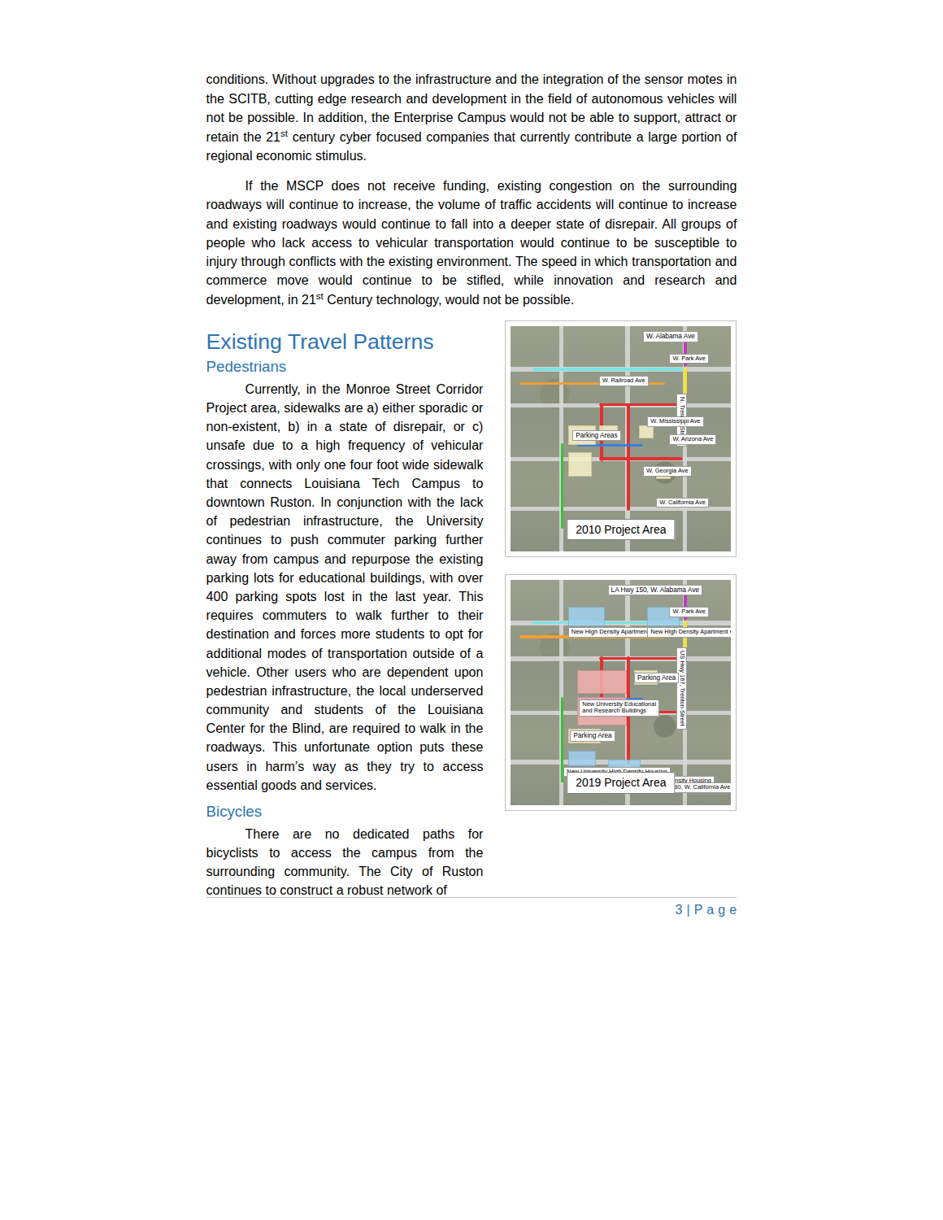conditions. Without upgrades to the infrastructure and the integration of the sensor motes in the SCITB, cutting edge research and development in the field of autonomous vehicles will not be possible. In addition, the Enterprise Campus would not be able to support, attract or retain the 21st century cyber focused companies that currently contribute a large portion of regional economic stimulus.
If the MSCP does not receive funding, existing congestion on the surrounding roadways will continue to increase, the volume of traffic accidents will continue to increase and existing roadways would continue to fall into a deeper state of disrepair. All groups of people who lack access to vehicular transportation would continue to be susceptible to injury through conflicts with the existing environment. The speed in which transportation and commerce move would continue to be stifled, while innovation and research and development, in 21st Century technology, would not be possible.
Existing Travel Patterns
Pedestrians
Currently, in the Monroe Street Corridor Project area, sidewalks are a) either sporadic or non-existent, b) in a state of disrepair, or c) unsafe due to a high frequency of vehicular crossings, with only one four foot wide sidewalk that connects Louisiana Tech Campus to downtown Ruston. In conjunction with the lack of pedestrian infrastructure, the University continues to push commuter parking further away from campus and repurpose the existing parking lots for educational buildings, with over 400 parking spots lost in the last year. This requires commuters to walk further to their destination and forces more students to opt for additional modes of transportation outside of a vehicle. Other users who are dependent upon pedestrian infrastructure, the local underserved community and students of the Louisiana Center for the Blind, are required to walk in the roadways. This unfortunate option puts these users in harm’s way as they try to access essential goods and services.
Bicycles
There are no dedicated paths for bicyclists to access the campus from the surrounding community. The City of Ruston continues to construct a robust network of
W. Alabama Ave
W. Park Ave
W. Railroad Ave
N. Trenton Street
W. Mississippi Ave
W. Arizona Ave
W. Georgia Ave
W. California Ave
Parking Areas
2010 Project Area
LA Hwy 150, W. Alabama Ave
New High Density Apartment Complex
New High Density Apartment Complex
W. Park Ave
US Hwy 167, Trenton Street
Parking Area
New University Educational
and Research Buildings
Parking Area
New University High Density Housing
New University High Density Housing
US Hwy 80, W. California Ave
2019 Project Area
3 | P a g e